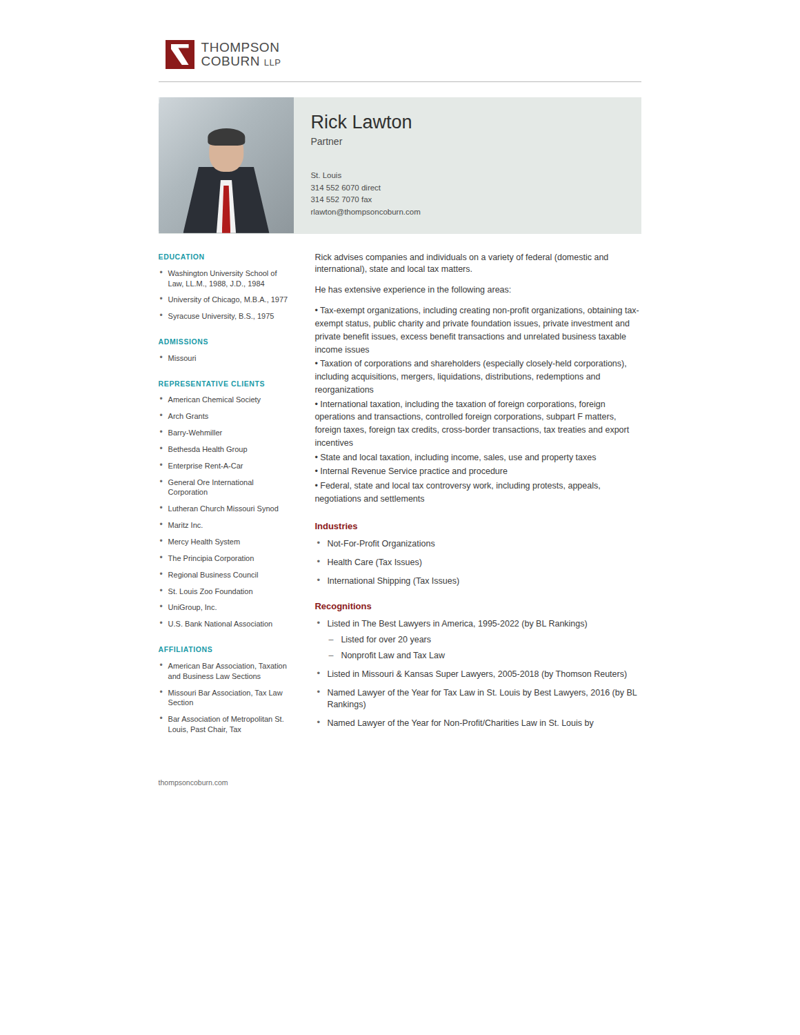THOMPSON
COBURN LLP
Rick Lawton
Partner
St. Louis
314 552 6070 direct
314 552 7070 fax
rlawton@thompsoncoburn.com
EDUCATION
Washington University School of Law, LL.M., 1988, J.D., 1984
University of Chicago, M.B.A., 1977
Syracuse University, B.S., 1975
ADMISSIONS
Missouri
REPRESENTATIVE CLIENTS
American Chemical Society
Arch Grants
Barry-Wehmiller
Bethesda Health Group
Enterprise Rent-A-Car
General Ore International Corporation
Lutheran Church Missouri Synod
Maritz Inc.
Mercy Health System
The Principia Corporation
Regional Business Council
St. Louis Zoo Foundation
UniGroup, Inc.
U.S. Bank National Association
AFFILIATIONS
American Bar Association, Taxation and Business Law Sections
Missouri Bar Association, Tax Law Section
Bar Association of Metropolitan St. Louis, Past Chair, Tax
Rick advises companies and individuals on a variety of federal (domestic and international), state and local tax matters.
He has extensive experience in the following areas:
• Tax-exempt organizations, including creating non-profit organizations, obtaining tax-exempt status, public charity and private foundation issues, private investment and private benefit issues, excess benefit transactions and unrelated business taxable income issues
• Taxation of corporations and shareholders (especially closely-held corporations), including acquisitions, mergers, liquidations, distributions, redemptions and reorganizations
• International taxation, including the taxation of foreign corporations, foreign operations and transactions, controlled foreign corporations, subpart F matters, foreign taxes, foreign tax credits, cross-border transactions, tax treaties and export incentives
• State and local taxation, including income, sales, use and property taxes
• Internal Revenue Service practice and procedure
• Federal, state and local tax controversy work, including protests, appeals, negotiations and settlements
Industries
Not-For-Profit Organizations
Health Care (Tax Issues)
International Shipping (Tax Issues)
Recognitions
Listed in The Best Lawyers in America, 1995-2022 (by BL Rankings)
Listed for over 20 years
Nonprofit Law and Tax Law
Listed in Missouri & Kansas Super Lawyers, 2005-2018 (by Thomson Reuters)
Named Lawyer of the Year for Tax Law in St. Louis by Best Lawyers, 2016 (by BL Rankings)
Named Lawyer of the Year for Non-Profit/Charities Law in St. Louis by
thompsoncoburn.com